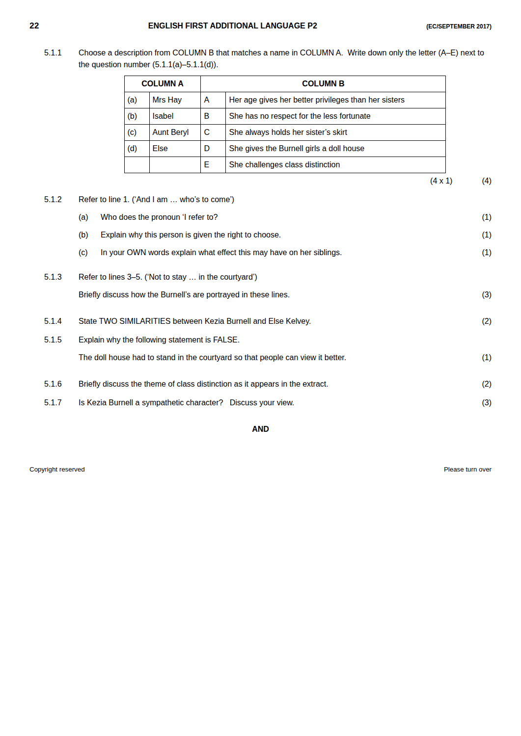22 ENGLISH FIRST ADDITIONAL LANGUAGE P2 (EC/SEPTEMBER 2017)
5.1.1
Choose a description from COLUMN B that matches a name in COLUMN A. Write down only the letter (A–E) next to the question number (5.1.1(a)–5.1.1(d)).
| COLUMN A | COLUMN B |
| --- | --- |
| (a) | Mrs Hay | A | Her age gives her better privileges than her sisters |
| (b) | Isabel | B | She has no respect for the less fortunate |
| (c) | Aunt Beryl | C | She always holds her sister’s skirt |
| (d) | Else | D | She gives the Burnell girls a doll house |
| | | E | She challenges class distinction |
(4 x 1)(4)
5.1.2
Refer to line 1. (‘And I am … who’s to come’)
(a)
(1) Who does the pronoun ‘I refer to?
(b)
(1) Explain why this person is given the right to choose.
(c)
(1) In your OWN words explain what effect this may have on her siblings.
5.1.3
Refer to lines 3–5. (‘Not to stay … in the courtyard’)
(3) Briefly discuss how the Burnell’s are portrayed in these lines.
5.1.4
(2) State TWO SIMILARITIES between Kezia Burnell and Else Kelvey.
5.1.5
Explain why the following statement is FALSE.
(1) The doll house had to stand in the courtyard so that people can view it better.
5.1.6
(2) Briefly discuss the theme of class distinction as it appears in the extract.
5.1.7
(3) Is Kezia Burnell a sympathetic character? Discuss your view.
AND
Copyright reserved Please turn over